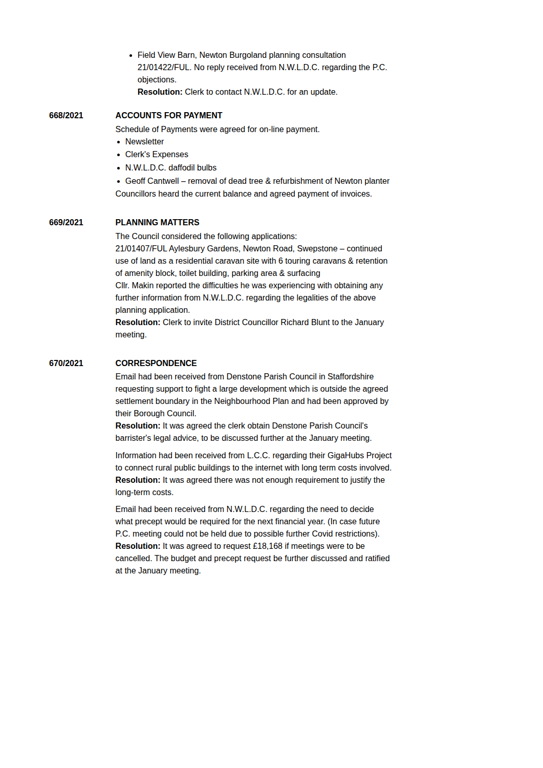Field View Barn, Newton Burgoland planning consultation 21/01422/FUL. No reply received from N.W.L.D.C. regarding the P.C. objections.
Resolution: Clerk to contact N.W.L.D.C. for an update.
668/2021
ACCOUNTS FOR PAYMENT
Schedule of Payments were agreed for on-line payment.
Newsletter
Clerk's Expenses
N.W.L.D.C. daffodil bulbs
Geoff Cantwell – removal of dead tree & refurbishment of Newton planter
Councillors heard the current balance and agreed payment of invoices.
669/2021
PLANNING MATTERS
The Council considered the following applications:
21/01407/FUL Aylesbury Gardens, Newton Road, Swepstone – continued use of land as a residential caravan site with 6 touring caravans & retention of amenity block, toilet building, parking area & surfacing
Cllr. Makin reported the difficulties he was experiencing with obtaining any further information from N.W.L.D.C. regarding the legalities of the above planning application.
Resolution: Clerk to invite District Councillor Richard Blunt to the January meeting.
670/2021
CORRESPONDENCE
Email had been received from Denstone Parish Council in Staffordshire requesting support to fight a large development which is outside the agreed settlement boundary in the Neighbourhood Plan and had been approved by their Borough Council.
Resolution: It was agreed the clerk obtain Denstone Parish Council's barrister's legal advice, to be discussed further at the January meeting.
Information had been received from L.C.C. regarding their GigaHubs Project to connect rural public buildings to the internet with long term costs involved.
Resolution: It was agreed there was not enough requirement to justify the long-term costs.
Email had been received from N.W.L.D.C. regarding the need to decide what precept would be required for the next financial year. (In case future P.C. meeting could not be held due to possible further Covid restrictions).
Resolution: It was agreed to request £18,168 if meetings were to be cancelled. The budget and precept request be further discussed and ratified at the January meeting.